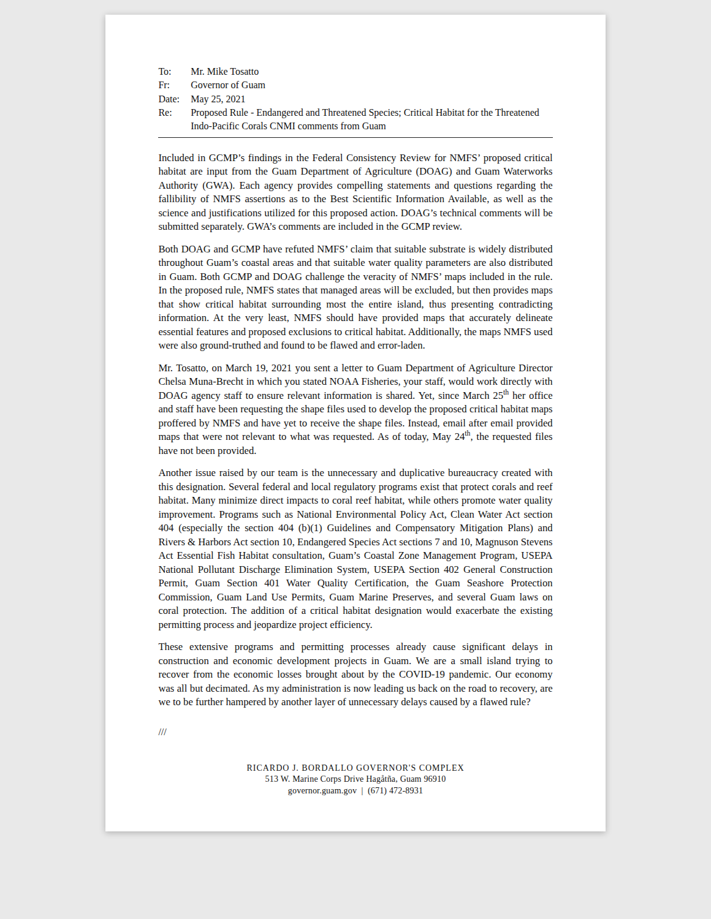| To: | Mr. Mike Tosatto |
| Fr: | Governor of Guam |
| Date: | May 25, 2021 |
| Re: | Proposed Rule - Endangered and Threatened Species; Critical Habitat for the Threatened Indo-Pacific Corals CNMI comments from Guam |
Included in GCMP’s findings in the Federal Consistency Review for NMFS’ proposed critical habitat are input from the Guam Department of Agriculture (DOAG) and Guam Waterworks Authority (GWA). Each agency provides compelling statements and questions regarding the fallibility of NMFS assertions as to the Best Scientific Information Available, as well as the science and justifications utilized for this proposed action. DOAG’s technical comments will be submitted separately. GWA’s comments are included in the GCMP review.
Both DOAG and GCMP have refuted NMFS’ claim that suitable substrate is widely distributed throughout Guam’s coastal areas and that suitable water quality parameters are also distributed in Guam. Both GCMP and DOAG challenge the veracity of NMFS’ maps included in the rule. In the proposed rule, NMFS states that managed areas will be excluded, but then provides maps that show critical habitat surrounding most the entire island, thus presenting contradicting information. At the very least, NMFS should have provided maps that accurately delineate essential features and proposed exclusions to critical habitat. Additionally, the maps NMFS used were also ground-truthed and found to be flawed and error-laden.
Mr. Tosatto, on March 19, 2021 you sent a letter to Guam Department of Agriculture Director Chelsa Muna-Brecht in which you stated NOAA Fisheries, your staff, would work directly with DOAG agency staff to ensure relevant information is shared. Yet, since March 25th her office and staff have been requesting the shape files used to develop the proposed critical habitat maps proffered by NMFS and have yet to receive the shape files. Instead, email after email provided maps that were not relevant to what was requested. As of today, May 24th, the requested files have not been provided.
Another issue raised by our team is the unnecessary and duplicative bureaucracy created with this designation. Several federal and local regulatory programs exist that protect corals and reef habitat. Many minimize direct impacts to coral reef habitat, while others promote water quality improvement. Programs such as National Environmental Policy Act, Clean Water Act section 404 (especially the section 404 (b)(1) Guidelines and Compensatory Mitigation Plans) and Rivers & Harbors Act section 10, Endangered Species Act sections 7 and 10, Magnuson Stevens Act Essential Fish Habitat consultation, Guam’s Coastal Zone Management Program, USEPA National Pollutant Discharge Elimination System, USEPA Section 402 General Construction Permit, Guam Section 401 Water Quality Certification, the Guam Seashore Protection Commission, Guam Land Use Permits, Guam Marine Preserves, and several Guam laws on coral protection. The addition of a critical habitat designation would exacerbate the existing permitting process and jeopardize project efficiency.
These extensive programs and permitting processes already cause significant delays in construction and economic development projects in Guam. We are a small island trying to recover from the economic losses brought about by the COVID-19 pandemic. Our economy was all but decimated. As my administration is now leading us back on the road to recovery, are we to be further hampered by another layer of unnecessary delays caused by a flawed rule?
///
RICARDO J. BORDALLO GOVERNOR'S COMPLEX
513 W. Marine Corps Drive Hagåtña, Guam 96910
governor.guam.gov | (671) 472-8931